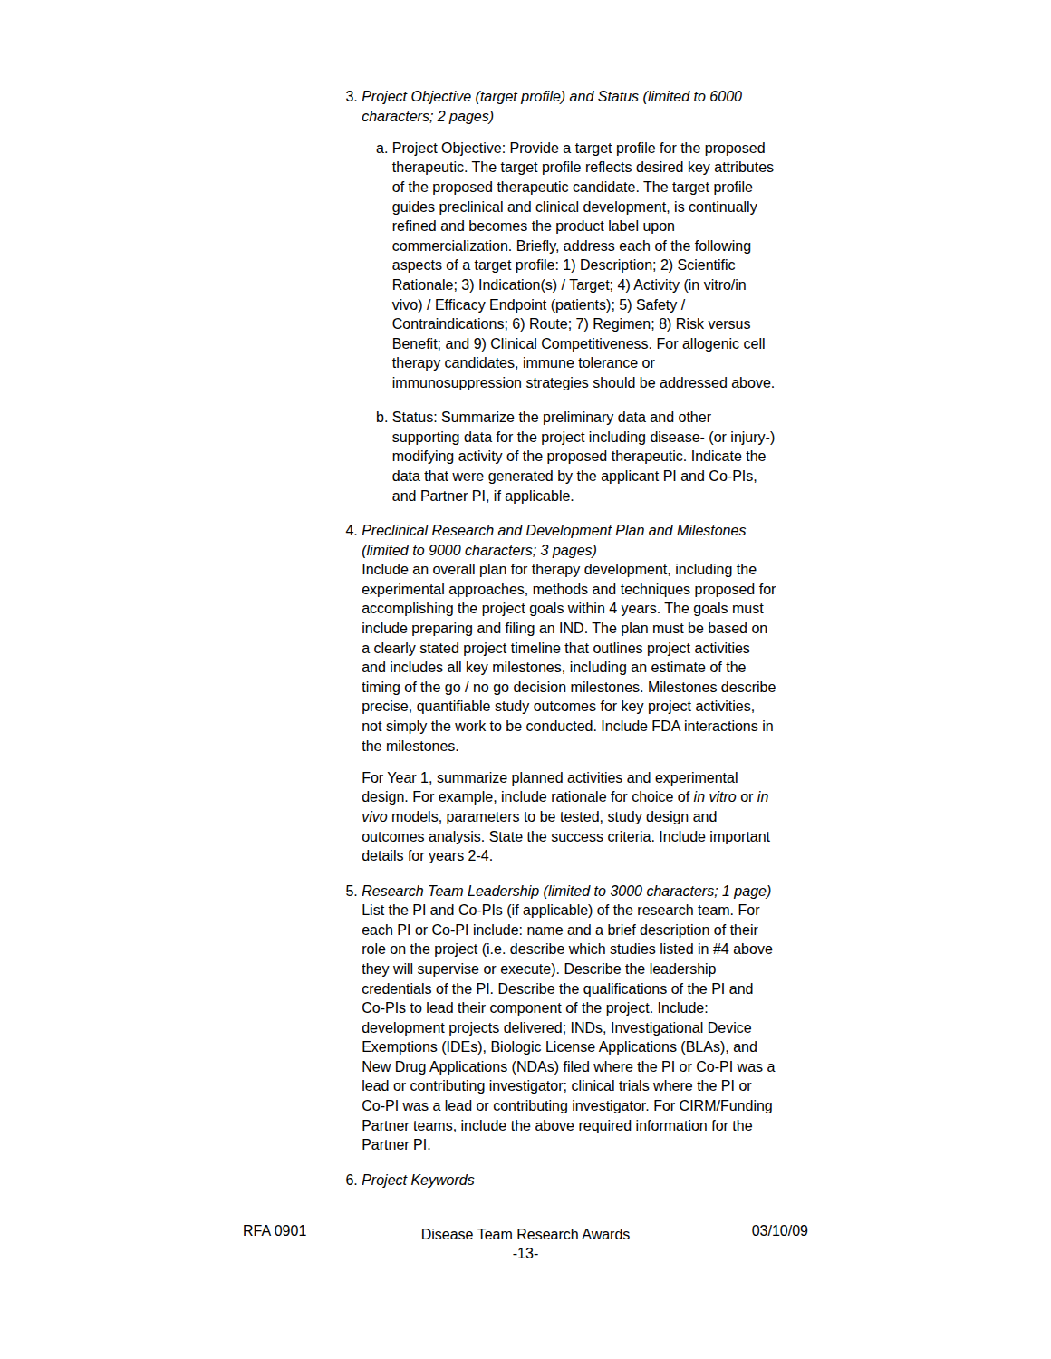Project Objective (target profile) and Status (limited to 6000 characters; 2 pages)
Project Objective: Provide a target profile for the proposed therapeutic. The target profile reflects desired key attributes of the proposed therapeutic candidate. The target profile guides preclinical and clinical development, is continually refined and becomes the product label upon commercialization. Briefly, address each of the following aspects of a target profile: 1) Description; 2) Scientific Rationale; 3) Indication(s) / Target; 4) Activity (in vitro/in vivo) / Efficacy Endpoint (patients); 5) Safety / Contraindications; 6) Route; 7) Regimen; 8) Risk versus Benefit; and 9) Clinical Competitiveness. For allogenic cell therapy candidates, immune tolerance or immunosuppression strategies should be addressed above.
Status: Summarize the preliminary data and other supporting data for the project including disease- (or injury-) modifying activity of the proposed therapeutic. Indicate the data that were generated by the applicant PI and Co-PIs, and Partner PI, if applicable.
Preclinical Research and Development Plan and Milestones (limited to 9000 characters; 3 pages)
Include an overall plan for therapy development, including the experimental approaches, methods and techniques proposed for accomplishing the project goals within 4 years. The goals must include preparing and filing an IND. The plan must be based on a clearly stated project timeline that outlines project activities and includes all key milestones, including an estimate of the timing of the go / no go decision milestones. Milestones describe precise, quantifiable study outcomes for key project activities, not simply the work to be conducted. Include FDA interactions in the milestones.
For Year 1, summarize planned activities and experimental design. For example, include rationale for choice of in vitro or in vivo models, parameters to be tested, study design and outcomes analysis. State the success criteria. Include important details for years 2-4.
Research Team Leadership (limited to 3000 characters; 1 page)
List the PI and Co-PIs (if applicable) of the research team. For each PI or Co-PI include: name and a brief description of their role on the project (i.e. describe which studies listed in #4 above they will supervise or execute). Describe the leadership credentials of the PI. Describe the qualifications of the PI and Co-PIs to lead their component of the project. Include: development projects delivered; INDs, Investigational Device Exemptions (IDEs), Biologic License Applications (BLAs), and New Drug Applications (NDAs) filed where the PI or Co-PI was a lead or contributing investigator; clinical trials where the PI or Co-PI was a lead or contributing investigator. For CIRM/Funding Partner teams, include the above required information for the Partner PI.
Project Keywords
RFA 0901 03/10/09
Disease Team Research Awards -13-